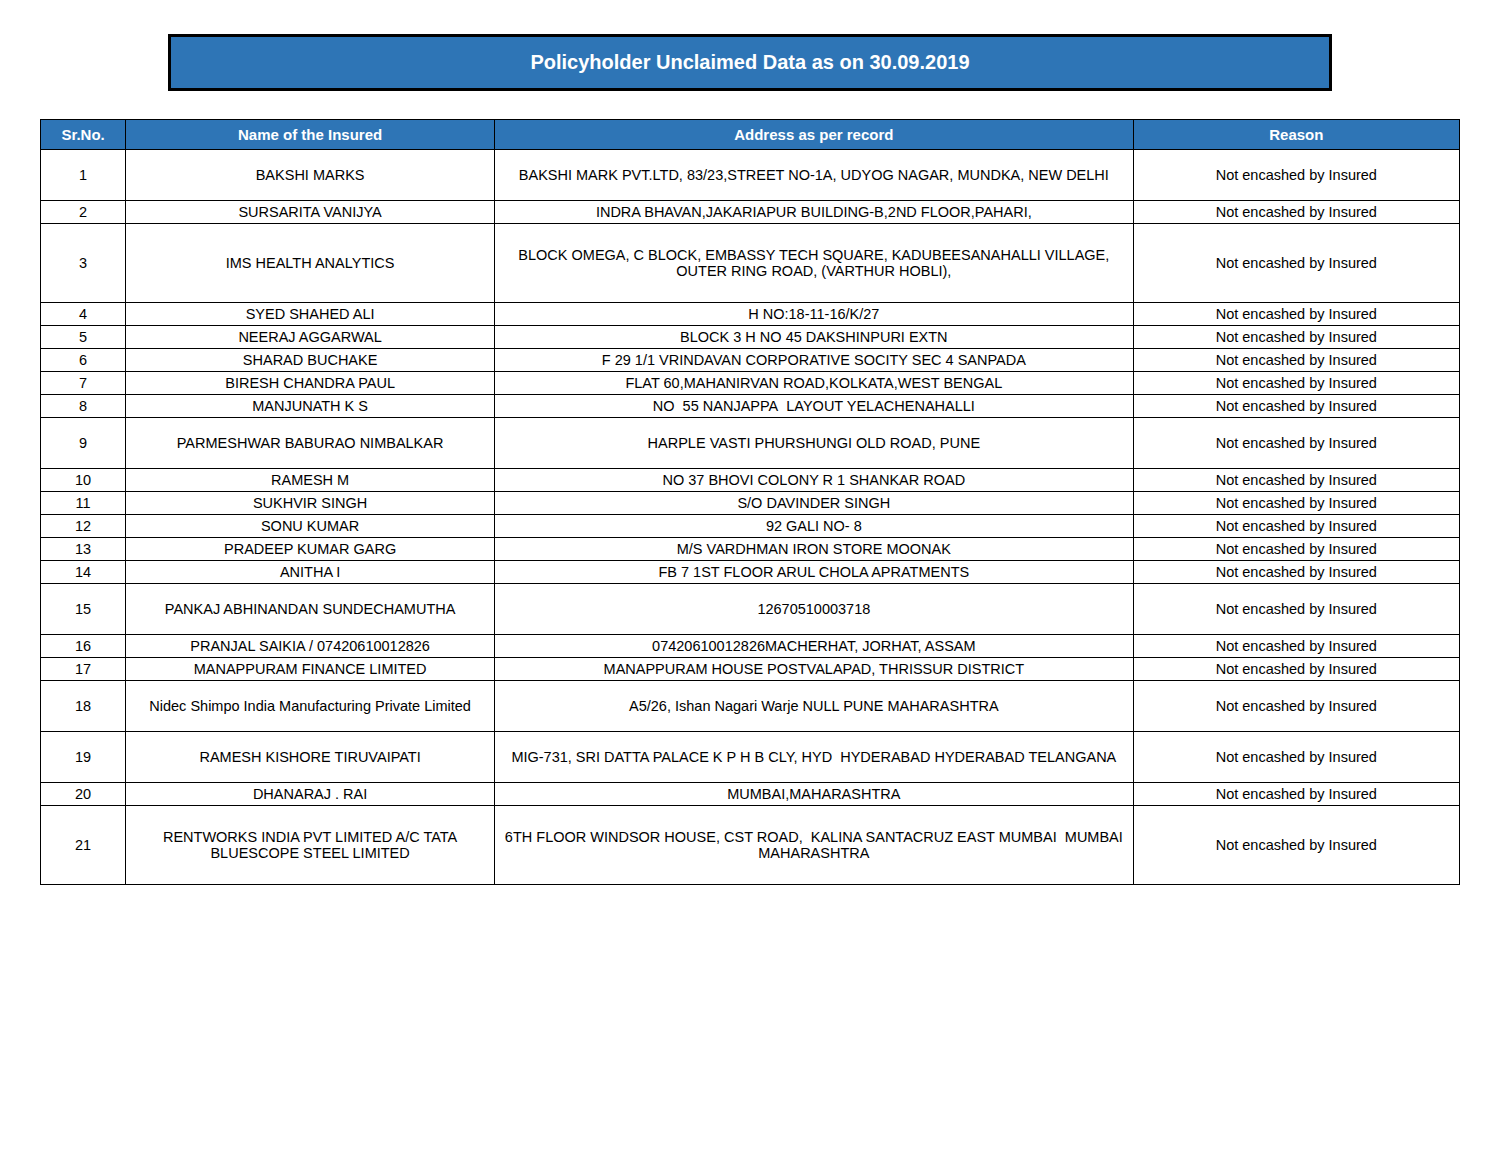Policyholder Unclaimed Data as on 30.09.2019
| Sr.No. | Name of the Insured | Address as per record | Reason |
| --- | --- | --- | --- |
| 1 | BAKSHI MARKS | BAKSHI MARK PVT.LTD, 83/23,STREET NO-1A, UDYOG NAGAR, MUNDKA, NEW DELHI | Not encashed by Insured |
| 2 | SURSARITA VANIJYA | INDRA BHAVAN,JAKARIAPUR BUILDING-B,2ND FLOOR,PAHARI, | Not encashed by Insured |
| 3 | IMS HEALTH ANALYTICS | BLOCK OMEGA, C BLOCK, EMBASSY TECH SQUARE, KADUBEESANAHALLI VILLAGE, OUTER RING ROAD, (VARTHUR HOBLI), | Not encashed by Insured |
| 4 | SYED SHAHED ALI | H NO:18-11-16/K/27 | Not encashed by Insured |
| 5 | NEERAJ AGGARWAL | BLOCK 3 H NO 45 DAKSHINPURI EXTN | Not encashed by Insured |
| 6 | SHARAD BUCHAKE | F 29 1/1 VRINDAVAN CORPORATIVE SOCITY SEC 4 SANPADA | Not encashed by Insured |
| 7 | BIRESH CHANDRA PAUL | FLAT 60,MAHANIRVAN ROAD,KOLKATA,WEST BENGAL | Not encashed by Insured |
| 8 | MANJUNATH K S | NO 55 NANJAPPA LAYOUT YELACHENAHALLI | Not encashed by Insured |
| 9 | PARMESHWAR BABURAO NIMBALKAR | HARPLE VASTI PHURSHUNGI OLD ROAD, PUNE | Not encashed by Insured |
| 10 | RAMESH M | NO 37 BHOVI COLONY R 1 SHANKAR ROAD | Not encashed by Insured |
| 11 | SUKHVIR SINGH | S/O DAVINDER SINGH | Not encashed by Insured |
| 12 | SONU KUMAR | 92 GALI NO- 8 | Not encashed by Insured |
| 13 | PRADEEP KUMAR GARG | M/S VARDHMAN IRON STORE MOONAK | Not encashed by Insured |
| 14 | ANITHA I | FB 7 1ST FLOOR ARUL CHOLA APRATMENTS | Not encashed by Insured |
| 15 | PANKAJ ABHINANDAN SUNDECHAMUTHA | 12670510003718 | Not encashed by Insured |
| 16 | PRANJAL SAIKIA / 07420610012826 | 07420610012826MACHERHAT, JORHAT, ASSAM | Not encashed by Insured |
| 17 | MANAPPURAM FINANCE LIMITED | MANAPPURAM HOUSE POSTVALAPAD, THRISSUR DISTRICT | Not encashed by Insured |
| 18 | Nidec Shimpo India Manufacturing Private Limited | A5/26, Ishan Nagari Warje NULL PUNE MAHARASHTRA | Not encashed by Insured |
| 19 | RAMESH KISHORE TIRUVAIPATI | MIG-731, SRI DATTA PALACE K P H B CLY, HYD HYDERABAD HYDERABAD TELANGANA | Not encashed by Insured |
| 20 | DHANARAJ . RAI | MUMBAI,MAHARASHTRA | Not encashed by Insured |
| 21 | RENTWORKS INDIA PVT LIMITED A/C TATA BLUESCOPE STEEL LIMITED | 6TH FLOOR WINDSOR HOUSE, CST ROAD, KALINA SANTACRUZ EAST MUMBAI MUMBAI MAHARASHTRA | Not encashed by Insured |